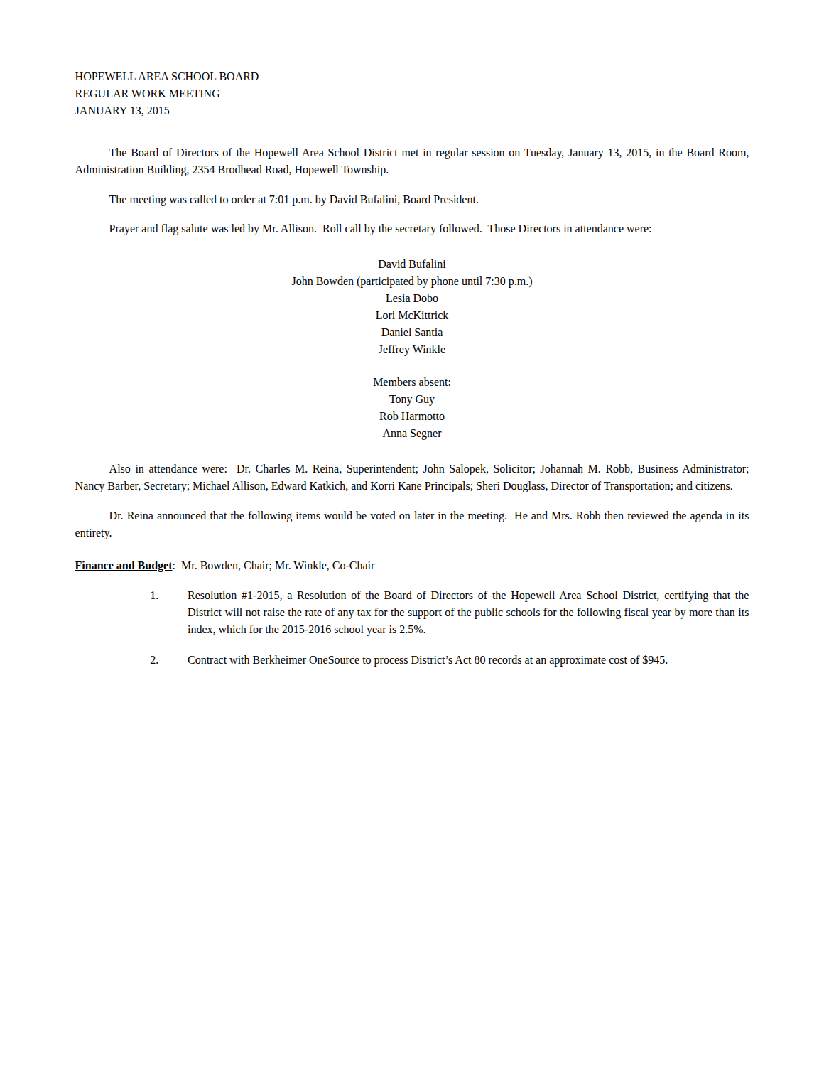HOPEWELL AREA SCHOOL BOARD
REGULAR WORK MEETING
JANUARY 13, 2015
The Board of Directors of the Hopewell Area School District met in regular session on Tuesday, January 13, 2015, in the Board Room, Administration Building, 2354 Brodhead Road, Hopewell Township.
The meeting was called to order at 7:01 p.m. by David Bufalini, Board President.
Prayer and flag salute was led by Mr. Allison. Roll call by the secretary followed. Those Directors in attendance were:
David Bufalini
John Bowden (participated by phone until 7:30 p.m.)
Lesia Dobo
Lori McKittrick
Daniel Santia
Jeffrey Winkle
Members absent:
Tony Guy
Rob Harmotto
Anna Segner
Also in attendance were: Dr. Charles M. Reina, Superintendent; John Salopek, Solicitor; Johannah M. Robb, Business Administrator; Nancy Barber, Secretary; Michael Allison, Edward Katkich, and Korri Kane Principals; Sheri Douglass, Director of Transportation; and citizens.
Dr. Reina announced that the following items would be voted on later in the meeting. He and Mrs. Robb then reviewed the agenda in its entirety.
Finance and Budget: Mr. Bowden, Chair; Mr. Winkle, Co-Chair
1. Resolution #1-2015, a Resolution of the Board of Directors of the Hopewell Area School District, certifying that the District will not raise the rate of any tax for the support of the public schools for the following fiscal year by more than its index, which for the 2015-2016 school year is 2.5%.
2. Contract with Berkheimer OneSource to process District’s Act 80 records at an approximate cost of $945.